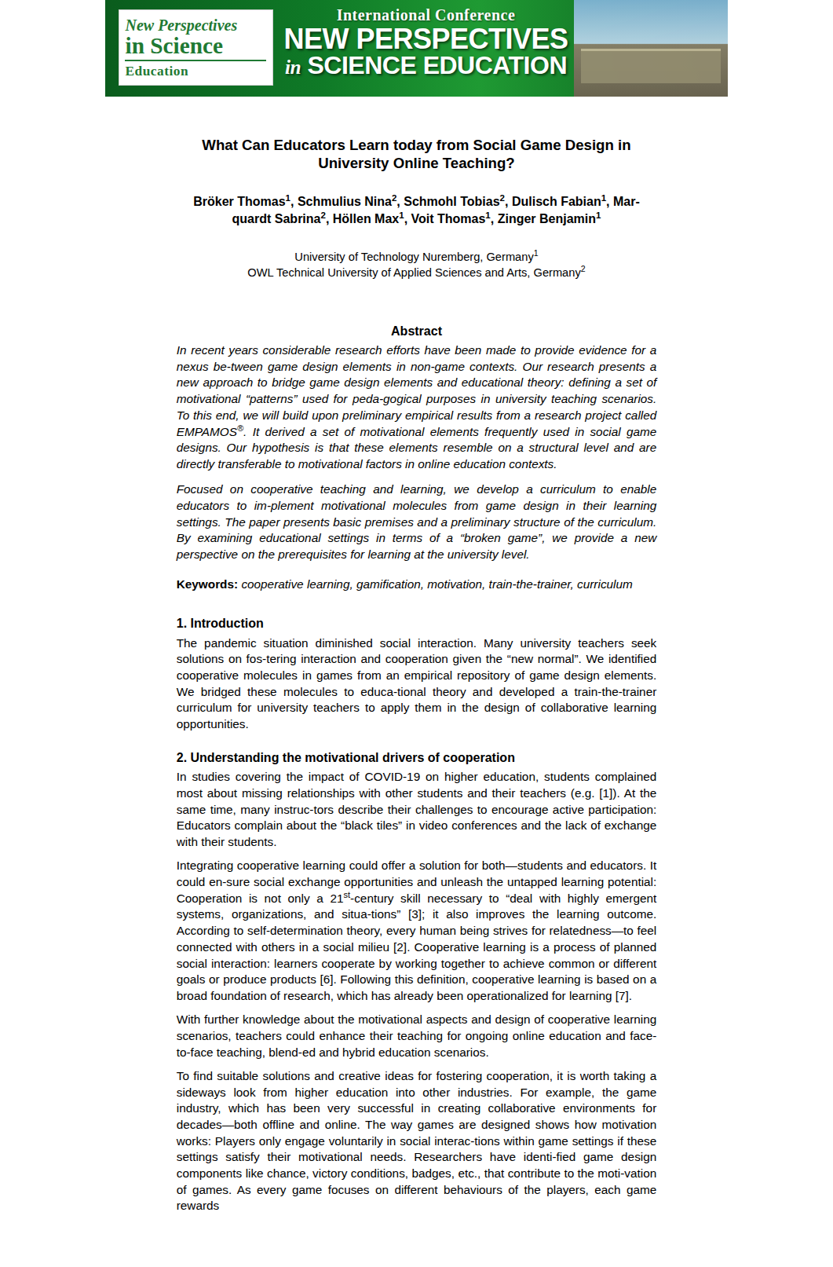New Perspectives
in Science
Education
International Conference
NEW PERSPECTIVES
in SCIENCE EDUCATION
What Can Educators Learn today from Social Game Design in
University Online Teaching?
Bröker Thomas1, Schmulius Nina2, Schmohl Tobias2, Dulisch Fabian1, Mar-
quardt Sabrina2, Höllen Max1, Voit Thomas1, Zinger Benjamin1
University of Technology Nuremberg, Germany1
OWL Technical University of Applied Sciences and Arts, Germany2
Abstract
In recent years considerable research efforts have been made to provide evidence for a nexus be-tween game design elements in non-game contexts. Our research presents a new approach to bridge game design elements and educational theory: defining a set of motivational “patterns” used for peda-gogical purposes in university teaching scenarios. To this end, we will build upon preliminary empirical results from a research project called EMPAMOS®. It derived a set of motivational elements frequently used in social game designs. Our hypothesis is that these elements resemble on a structural level and are directly transferable to motivational factors in online education contexts.
Focused on cooperative teaching and learning, we develop a curriculum to enable educators to im-plement motivational molecules from game design in their learning settings. The paper presents basic premises and a preliminary structure of the curriculum. By examining educational settings in terms of a “broken game”, we provide a new perspective on the prerequisites for learning at the university level.
Keywords: cooperative learning, gamification, motivation, train-the-trainer, curriculum
1. Introduction
The pandemic situation diminished social interaction. Many university teachers seek solutions on fos-tering interaction and cooperation given the “new normal”. We identified cooperative molecules in games from an empirical repository of game design elements. We bridged these molecules to educa-tional theory and developed a train-the-trainer curriculum for university teachers to apply them in the design of collaborative learning opportunities.
2. Understanding the motivational drivers of cooperation
In studies covering the impact of COVID-19 on higher education, students complained most about missing relationships with other students and their teachers (e.g. [1]). At the same time, many instruc-tors describe their challenges to encourage active participation: Educators complain about the “black tiles” in video conferences and the lack of exchange with their students.
Integrating cooperative learning could offer a solution for both—students and educators. It could en-sure social exchange opportunities and unleash the untapped learning potential: Cooperation is not only a 21st-century skill necessary to “deal with highly emergent systems, organizations, and situa-tions” [3]; it also improves the learning outcome. According to self-determination theory, every human being strives for relatedness—to feel connected with others in a social milieu [2]. Cooperative learning is a process of planned social interaction: learners cooperate by working together to achieve common or different goals or produce products [6]. Following this definition, cooperative learning is based on a broad foundation of research, which has already been operationalized for learning [7].
With further knowledge about the motivational aspects and design of cooperative learning scenarios, teachers could enhance their teaching for ongoing online education and face-to-face teaching, blend-ed and hybrid education scenarios.
To find suitable solutions and creative ideas for fostering cooperation, it is worth taking a sideways look from higher education into other industries. For example, the game industry, which has been very successful in creating collaborative environments for decades—both offline and online. The way games are designed shows how motivation works: Players only engage voluntarily in social interac-tions within game settings if these settings satisfy their motivational needs. Researchers have identi-fied game design components like chance, victory conditions, badges, etc., that contribute to the moti-vation of games. As every game focuses on different behaviours of the players, each game rewards